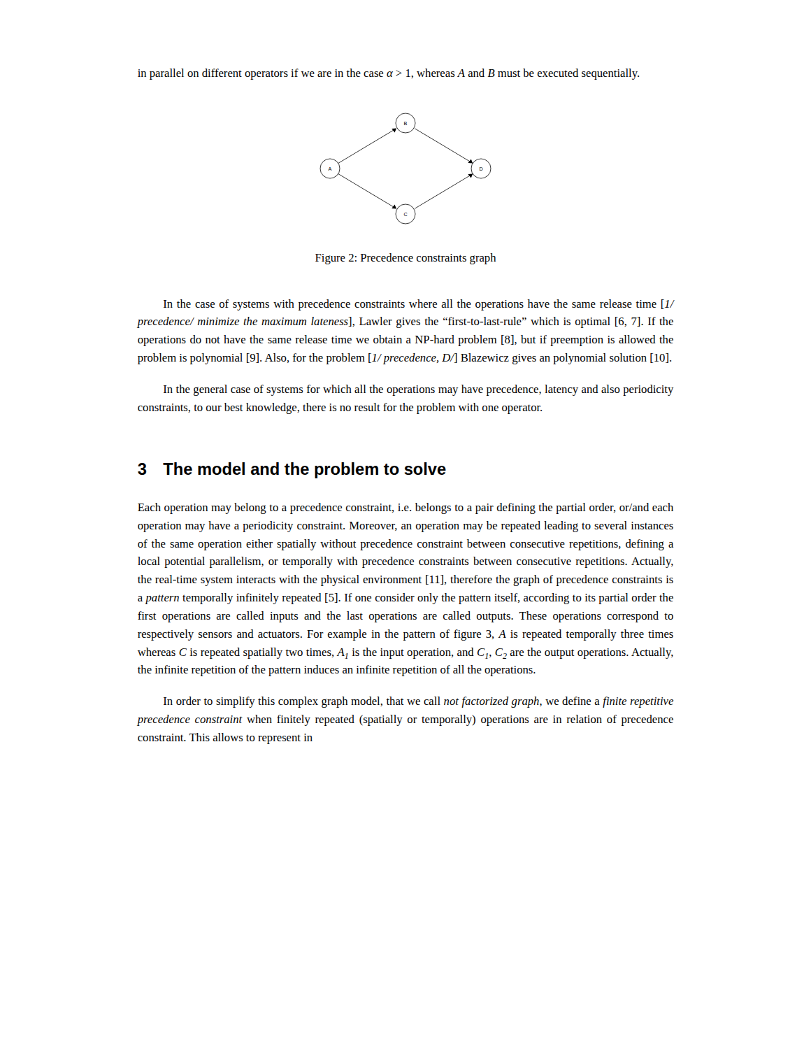in parallel on different operators if we are in the case α > 1, whereas A and B must be executed sequentially.
A B C D
Figure 2: Precedence constraints graph
In the case of systems with precedence constraints where all the operations have the same release time [1/ precedence/ minimize the maximum lateness], Lawler gives the “first-to-last-rule” which is optimal [6, 7]. If the operations do not have the same release time we obtain a NP-hard problem [8], but if preemption is allowed the problem is polynomial [9]. Also, for the problem [1/ precedence, D/] Blazewicz gives an polynomial solution [10].
In the general case of systems for which all the operations may have precedence, latency and also periodicity constraints, to our best knowledge, there is no result for the problem with one operator.
3 The model and the problem to solve
Each operation may belong to a precedence constraint, i.e. belongs to a pair defining the partial order, or/and each operation may have a periodicity constraint. Moreover, an operation may be repeated leading to several instances of the same operation either spatially without precedence constraint between consecutive repetitions, defining a local potential parallelism, or temporally with precedence constraints between consecutive repetitions. Actually, the real-time system interacts with the physical environment [11], therefore the graph of precedence constraints is a pattern temporally infinitely repeated [5]. If one consider only the pattern itself, according to its partial order the first operations are called inputs and the last operations are called outputs. These operations correspond to respectively sensors and actuators. For example in the pattern of figure 3, A is repeated temporally three times whereas C is repeated spatially two times, A1 is the input operation, and C1, C2 are the output operations. Actually, the infinite repetition of the pattern induces an infinite repetition of all the operations.
In order to simplify this complex graph model, that we call not factorized graph, we define a finite repetitive precedence constraint when finitely repeated (spatially or temporally) operations are in relation of precedence constraint. This allows to represent in